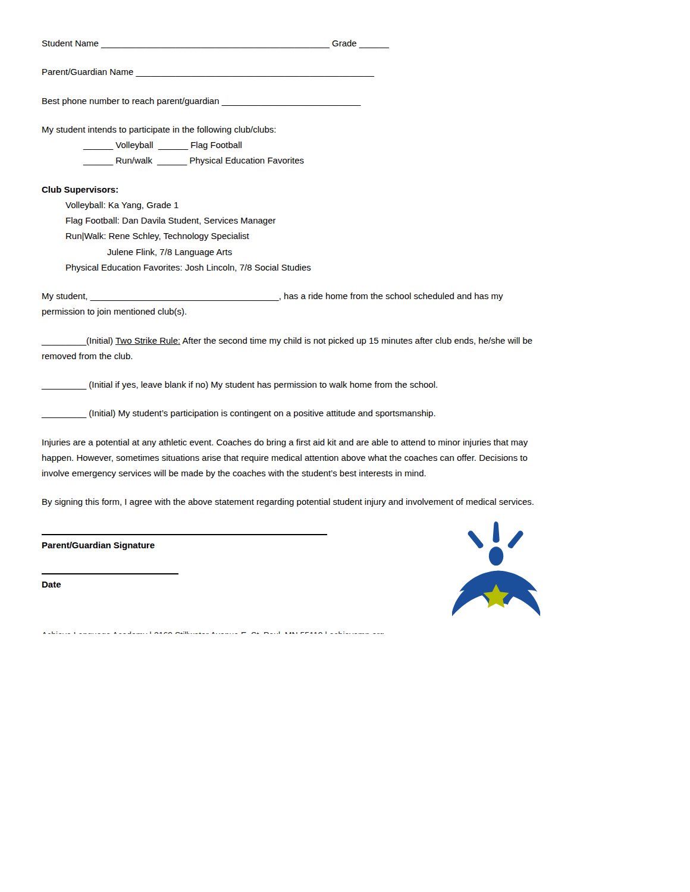Student Name ______________________________________________ Grade ______
Parent/Guardian Name ________________________________________________
Best phone number to reach parent/guardian ____________________________
My student intends to participate in the following club/clubs:
______ Volleyball ______ Flag Football
______ Run/walk ______ Physical Education Favorites
Club Supervisors:
Volleyball: Ka Yang, Grade 1
Flag Football: Dan Davila Student, Services Manager
Run|Walk: Rene Schley, Technology Specialist
Julene Flink, 7/8 Language Arts
Physical Education Favorites: Josh Lincoln, 7/8 Social Studies
My student, ______________________________________, has a ride home from the school scheduled and has my permission to join mentioned club(s).
_________(Initial) Two Strike Rule: After the second time my child is not picked up 15 minutes after club ends, he/she will be removed from the club.
_________ (Initial if yes, leave blank if no) My student has permission to walk home from the school.
_________ (Initial) My student’s participation is contingent on a positive attitude and sportsmanship.
Injuries are a potential at any athletic event. Coaches do bring a first aid kit and are able to attend to minor injuries that may happen. However, sometimes situations arise that require medical attention above what the coaches can offer. Decisions to involve emergency services will be made by the coaches with the student’s best interests in mind.
By signing this form, I agree with the above statement regarding potential student injury and involvement of medical services.
Parent/Guardian Signature
Date
Achieve Language Academy | 2169 Stillwater Avenue E, St. Paul, MN 55119 | achievemn.org